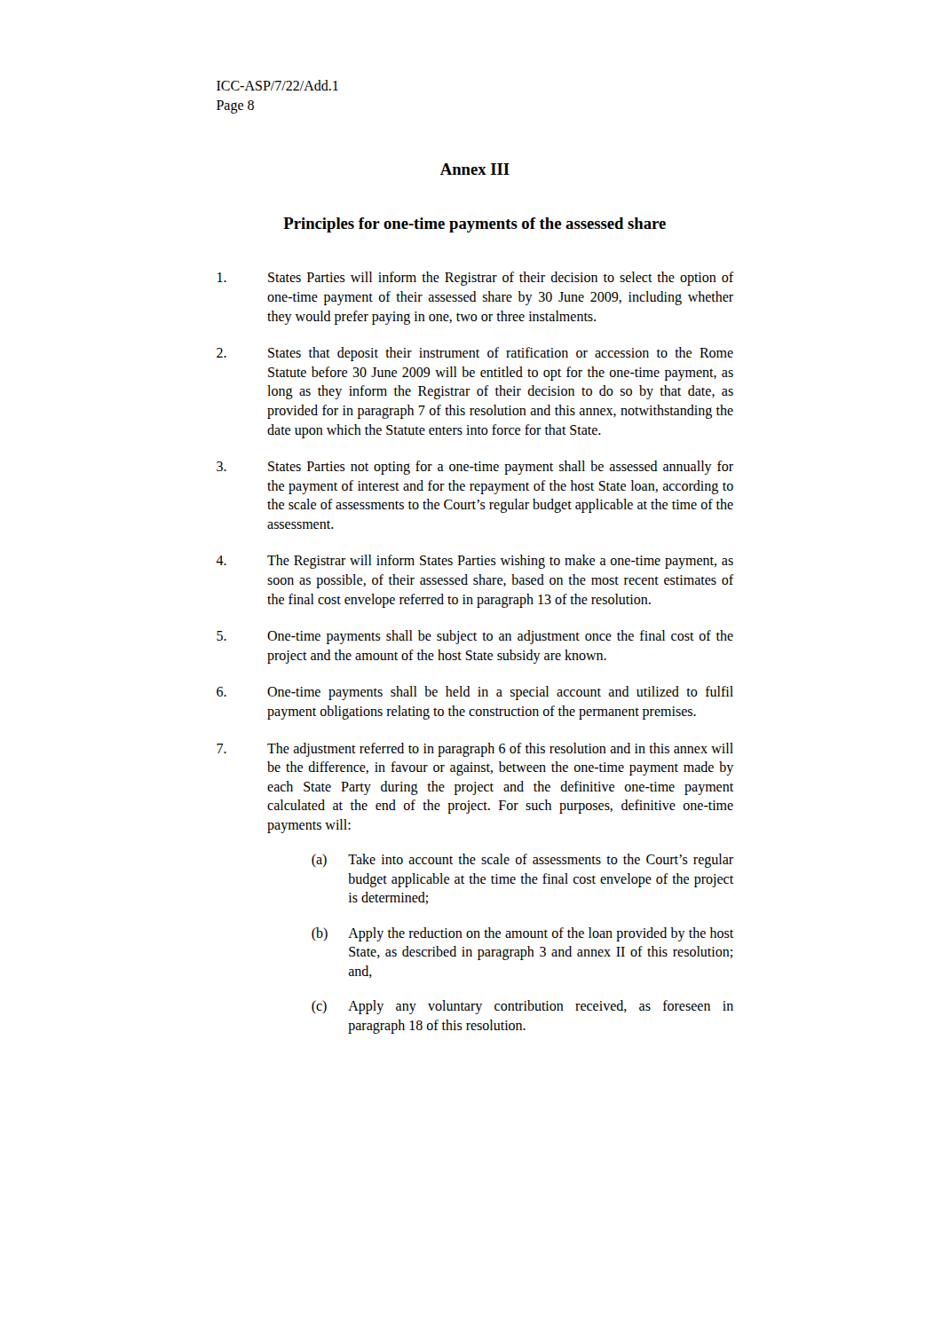ICC-ASP/7/22/Add.1Page 8
Annex III
Principles for one-time payments of the assessed share
States Parties will inform the Registrar of their decision to select the option of one-time payment of their assessed share by 30 June 2009, including whether they would prefer paying in one, two or three instalments.
States that deposit their instrument of ratification or accession to the Rome Statute before 30 June 2009 will be entitled to opt for the one-time payment, as long as they inform the Registrar of their decision to do so by that date, as provided for in paragraph 7 of this resolution and this annex, notwithstanding the date upon which the Statute enters into force for that State.
States Parties not opting for a one-time payment shall be assessed annually for the payment of interest and for the repayment of the host State loan, according to the scale of assessments to the Court’s regular budget applicable at the time of the assessment.
The Registrar will inform States Parties wishing to make a one-time payment, as soon as possible, of their assessed share, based on the most recent estimates of the final cost envelope referred to in paragraph 13 of the resolution.
One-time payments shall be subject to an adjustment once the final cost of the project and the amount of the host State subsidy are known.
One-time payments shall be held in a special account and utilized to fulfil payment obligations relating to the construction of the permanent premises.
The adjustment referred to in paragraph 6 of this resolution and in this annex will be the difference, in favour or against, between the one-time payment made by each State Party during the project and the definitive one-time payment calculated at the end of the project. For such purposes, definitive one-time payments will:
Take into account the scale of assessments to the Court’s regular budget applicable at the time the final cost envelope of the project is determined;
Apply the reduction on the amount of the loan provided by the host State, as described in paragraph 3 and annex II of this resolution; and,
Apply any voluntary contribution received, as foreseen in paragraph 18 of this resolution.